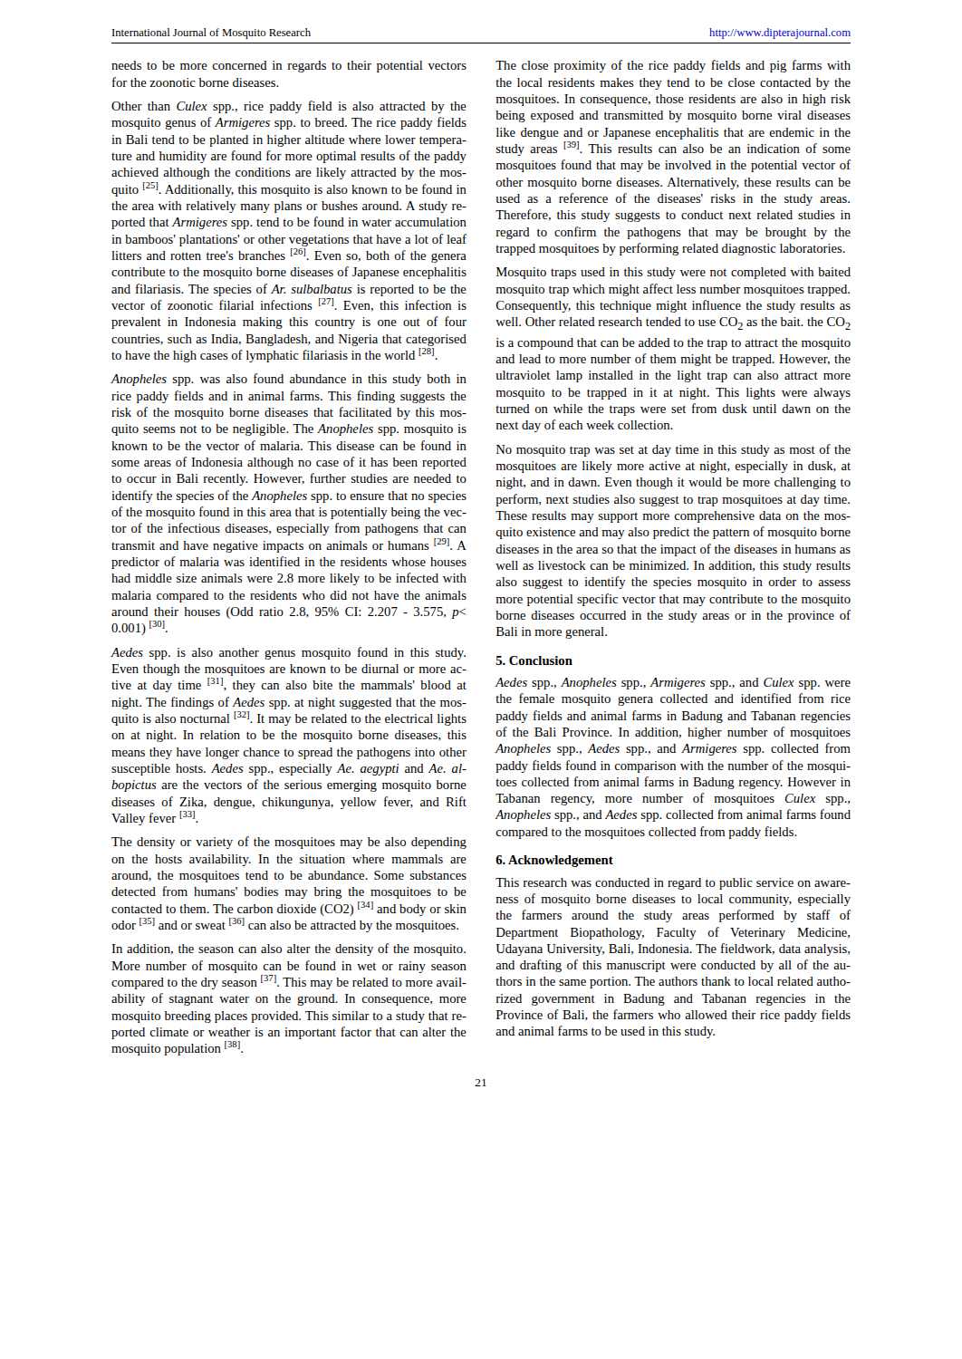International Journal of Mosquito Research http://www.dipterajournal.com
needs to be more concerned in regards to their potential vectors for the zoonotic borne diseases.
Other than Culex spp., rice paddy field is also attracted by the mosquito genus of Armigeres spp. to breed. The rice paddy fields in Bali tend to be planted in higher altitude where lower temperature and humidity are found for more optimal results of the paddy achieved although the conditions are likely attracted by the mosquito [25]. Additionally, this mosquito is also known to be found in the area with relatively many plans or bushes around. A study reported that Armigeres spp. tend to be found in water accumulation in bamboos' plantations' or other vegetations that have a lot of leaf litters and rotten tree's branches [26]. Even so, both of the genera contribute to the mosquito borne diseases of Japanese encephalitis and filariasis. The species of Ar. sulbalbatus is reported to be the vector of zoonotic filarial infections [27]. Even, this infection is prevalent in Indonesia making this country is one out of four countries, such as India, Bangladesh, and Nigeria that categorised to have the high cases of lymphatic filariasis in the world [28].
Anopheles spp. was also found abundance in this study both in rice paddy fields and in animal farms. This finding suggests the risk of the mosquito borne diseases that facilitated by this mosquito seems not to be negligible. The Anopheles spp. mosquito is known to be the vector of malaria. This disease can be found in some areas of Indonesia although no case of it has been reported to occur in Bali recently. However, further studies are needed to identify the species of the Anopheles spp. to ensure that no species of the mosquito found in this area that is potentially being the vector of the infectious diseases, especially from pathogens that can transmit and have negative impacts on animals or humans [29]. A predictor of malaria was identified in the residents whose houses had middle size animals were 2.8 more likely to be infected with malaria compared to the residents who did not have the animals around their houses (Odd ratio 2.8, 95% CI: 2.207 - 3.575, p< 0.001) [30].
Aedes spp. is also another genus mosquito found in this study. Even though the mosquitoes are known to be diurnal or more active at day time [31], they can also bite the mammals' blood at night. The findings of Aedes spp. at night suggested that the mosquito is also nocturnal [32]. It may be related to the electrical lights on at night. In relation to be the mosquito borne diseases, this means they have longer chance to spread the pathogens into other susceptible hosts. Aedes spp., especially Ae. aegypti and Ae. albopictus are the vectors of the serious emerging mosquito borne diseases of Zika, dengue, chikungunya, yellow fever, and Rift Valley fever [33].
The density or variety of the mosquitoes may be also depending on the hosts availability. In the situation where mammals are around, the mosquitoes tend to be abundance. Some substances detected from humans' bodies may bring the mosquitoes to be contacted to them. The carbon dioxide (CO2) [34] and body or skin odor [35] and or sweat [36] can also be attracted by the mosquitoes.
In addition, the season can also alter the density of the mosquito. More number of mosquito can be found in wet or rainy season compared to the dry season [37]. This may be related to more availability of stagnant water on the ground. In consequence, more mosquito breeding places provided. This similar to a study that reported climate or weather is an important factor that can alter the mosquito population [38].
The close proximity of the rice paddy fields and pig farms with the local residents makes they tend to be close contacted by the mosquitoes. In consequence, those residents are also in high risk being exposed and transmitted by mosquito borne viral diseases like dengue and or Japanese encephalitis that are endemic in the study areas [39]. This results can also be an indication of some mosquitoes found that may be involved in the potential vector of other mosquito borne diseases. Alternatively, these results can be used as a reference of the diseases' risks in the study areas. Therefore, this study suggests to conduct next related studies in regard to confirm the pathogens that may be brought by the trapped mosquitoes by performing related diagnostic laboratories.
Mosquito traps used in this study were not completed with baited mosquito trap which might affect less number mosquitoes trapped. Consequently, this technique might influence the study results as well. Other related research tended to use CO2 as the bait. the CO2 is a compound that can be added to the trap to attract the mosquito and lead to more number of them might be trapped. However, the ultraviolet lamp installed in the light trap can also attract more mosquito to be trapped in it at night. This lights were always turned on while the traps were set from dusk until dawn on the next day of each week collection.
No mosquito trap was set at day time in this study as most of the mosquitoes are likely more active at night, especially in dusk, at night, and in dawn. Even though it would be more challenging to perform, next studies also suggest to trap mosquitoes at day time. These results may support more comprehensive data on the mosquito existence and may also predict the pattern of mosquito borne diseases in the area so that the impact of the diseases in humans as well as livestock can be minimized. In addition, this study results also suggest to identify the species mosquito in order to assess more potential specific vector that may contribute to the mosquito borne diseases occurred in the study areas or in the province of Bali in more general.
5. Conclusion
Aedes spp., Anopheles spp., Armigeres spp., and Culex spp. were the female mosquito genera collected and identified from rice paddy fields and animal farms in Badung and Tabanan regencies of the Bali Province. In addition, higher number of mosquitoes Anopheles spp., Aedes spp., and Armigeres spp. collected from paddy fields found in comparison with the number of the mosquitoes collected from animal farms in Badung regency. However in Tabanan regency, more number of mosquitoes Culex spp., Anopheles spp., and Aedes spp. collected from animal farms found compared to the mosquitoes collected from paddy fields.
6. Acknowledgement
This research was conducted in regard to public service on awareness of mosquito borne diseases to local community, especially the farmers around the study areas performed by staff of Department Biopathology, Faculty of Veterinary Medicine, Udayana University, Bali, Indonesia. The fieldwork, data analysis, and drafting of this manuscript were conducted by all of the authors in the same portion. The authors thank to local related authorized government in Badung and Tabanan regencies in the Province of Bali, the farmers who allowed their rice paddy fields and animal farms to be used in this study.
21